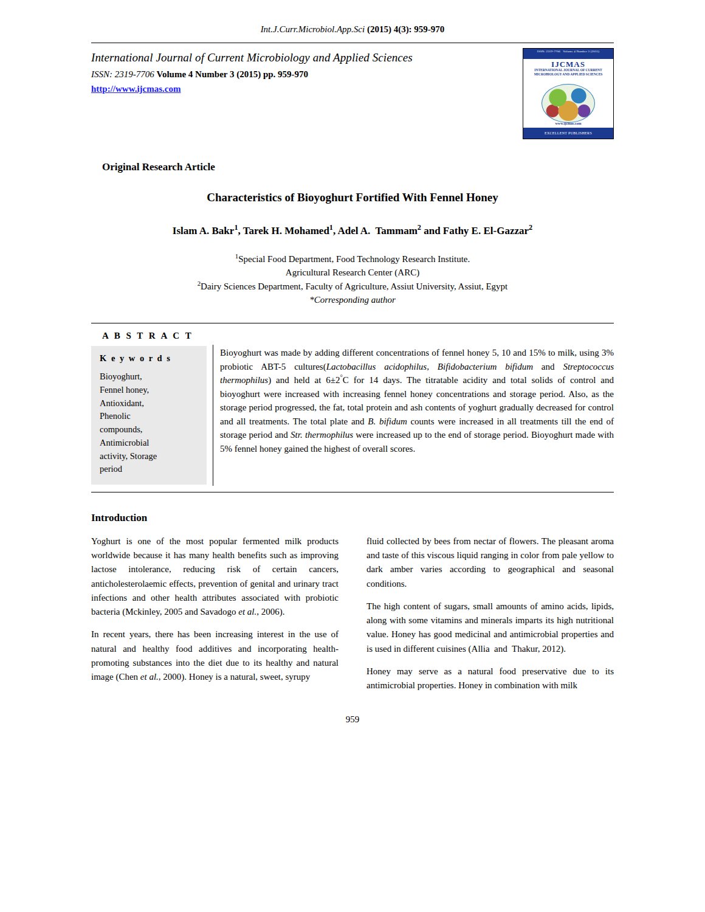Int.J.Curr.Microbiol.App.Sci (2015) 4(3): 959-970
International Journal of Current Microbiology and Applied Sciences
ISSN: 2319-7706 Volume 4 Number 3 (2015) pp. 959-970
http://www.ijcmas.com
ISSN: 2319-7706 Volume 4 Number 3 (2015)
IJCMAS
INTERNATIONAL JOURNAL OF CURRENT MICROBIOLOGY AND APPLIED SCIENCES
www.ijcmas.com
EXCELLENT PUBLISHERS
Original Research Article
Characteristics of Bioyoghurt Fortified With Fennel Honey
Islam A. Bakr1, Tarek H. Mohamed1, Adel A. Tammam2 and Fathy E. El-Gazzar2
1Special Food Department, Food Technology Research Institute.
Agricultural Research Center (ARC)
2Dairy Sciences Department, Faculty of Agriculture, Assiut University, Assiut, Egypt
*Corresponding author
A B S T R A C T
K e y w o r d s
Bioyoghurt,
Fennel honey,
Antioxidant,
Phenolic
compounds,
Antimicrobial
activity, Storage
period
Bioyoghurt was made by adding different concentrations of fennel honey 5, 10 and 15% to milk, using 3% probiotic ABT-5 cultures(Lactobacillus acidophilus, Bifidobacterium bifidum and Streptococcus thermophilus) and held at 6±2°C for 14 days. The titratable acidity and total solids of control and bioyoghurt were increased with increasing fennel honey concentrations and storage period. Also, as the storage period progressed, the fat, total protein and ash contents of yoghurt gradually decreased for control and all treatments. The total plate and B. bifidum counts were increased in all treatments till the end of storage period and Str. thermophilus were increased up to the end of storage period. Bioyoghurt made with 5% fennel honey gained the highest of overall scores.
Introduction
Yoghurt is one of the most popular fermented milk products worldwide because it has many health benefits such as improving lactose intolerance, reducing risk of certain cancers, anticholesterolaemic effects, prevention of genital and urinary tract infections and other health attributes associated with probiotic bacteria (Mckinley, 2005 and Savadogo et al., 2006).
In recent years, there has been increasing interest in the use of natural and healthy food additives and incorporating health-promoting substances into the diet due to its healthy and natural image (Chen et al., 2000). Honey is a natural, sweet, syrupy
fluid collected by bees from nectar of flowers. The pleasant aroma and taste of this viscous liquid ranging in color from pale yellow to dark amber varies according to geographical and seasonal conditions.
The high content of sugars, small amounts of amino acids, lipids, along with some vitamins and minerals imparts its high nutritional value. Honey has good medicinal and antimicrobial properties and is used in different cuisines (Allia and Thakur, 2012).
Honey may serve as a natural food preservative due to its antimicrobial properties. Honey in combination with milk
959